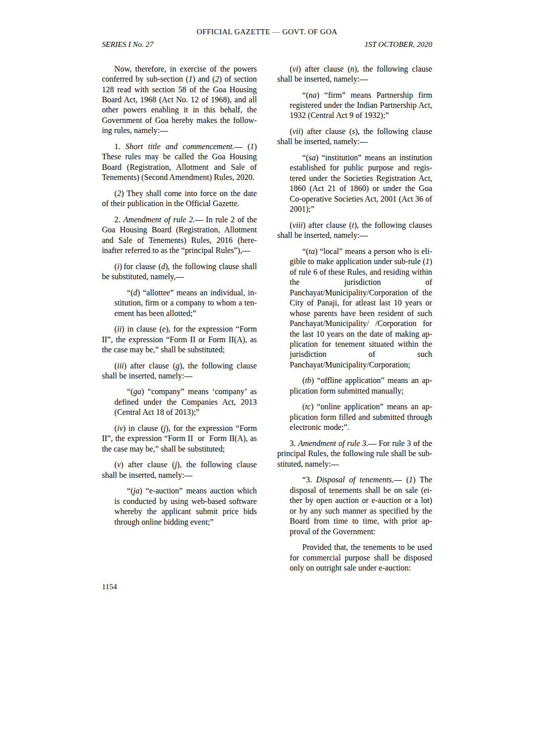OFFICIAL GAZETTE — GOVT. OF GOA
SERIES I No. 27 1ST OCTOBER, 2020
Now, therefore, in exercise of the powers conferred by sub-section (1) and (2) of section 128 read with section 58 of the Goa Housing Board Act, 1968 (Act No. 12 of 1968), and all other powers enabling it in this behalf, the Government of Goa hereby makes the following rules, namely:—
1. Short title and commencement.— (1) These rules may be called the Goa Housing Board (Registration, Allotment and Sale of Tenements) (Second Amendment) Rules, 2020.
(2) They shall come into force on the date of their publication in the Official Gazette.
2. Amendment of rule 2.— In rule 2 of the Goa Housing Board (Registration, Allotment and Sale of Tenements) Rules, 2016 (hereinafter referred to as the “principal Rules”),—
(i) for clause (d), the following clause shall be substituted, namely,—
“(d) “allottee” means an individual, institution, firm or a company to whom a tenement has been allotted;”
(ii) in clause (e), for the expression “Form II”, the expression “Form II or Form II(A), as the case may be,” shall be substituted;
(iii) after clause (g), the following clause shall be inserted, namely:—
“(ga) “company” means ‘company’ as defined under the Companies Act, 2013 (Central Act 18 of 2013);”
(iv) in clause (j), for the expression “Form II”, the expression “Form II or Form II(A), as the case may be,” shall be substituted;
(v) after clause (j), the following clause shall be inserted, namely:—
“(ja) “e-auction” means auction which is conducted by using web-based software whereby the applicant submit price bids through online bidding event;”
(vi) after clause (n), the following clause shall be inserted, namely:—
“(na) “firm” means Partnership firm registered under the Indian Partnership Act, 1932 (Central Act 9 of 1932);”
(vii) after clause (s), the following clause shall be inserted, namely:—
“(sa) “institution” means an institution established for public purpose and registered under the Societies Registration Act, 1860 (Act 21 of 1860) or under the Goa Co-operative Societies Act, 2001 (Act 36 of 2001);”
(viii) after clause (t), the following clauses shall be inserted, namely:—
“(ta) “local” means a person who is eligible to make application under sub-rule (1) of rule 6 of these Rules, and residing within the jurisdiction of Panchayat/Municipality/Corporation of the City of Panaji, for atleast last 10 years or whose parents have been resident of such Panchayat/Municipality/ /Corporation for the last 10 years on the date of making application for tenement situated within the jurisdiction of such Panchayat/Municipality/Corporation;
(tb) “offline application” means an application form submitted manually;
(tc) “online application” means an application form filled and submitted through electronic mode;”.
3. Amendment of rule 3.— For rule 3 of the principal Rules, the following rule shall be substituted, namely:—
“3. Disposal of tenements.— (1) The disposal of tenements shall be on sale (either by open auction or e-auction or a lot) or by any such manner as specified by the Board from time to time, with prior approval of the Government:
Provided that, the tenements to be used for commercial purpose shall be disposed only on outright sale under e-auction:
1154